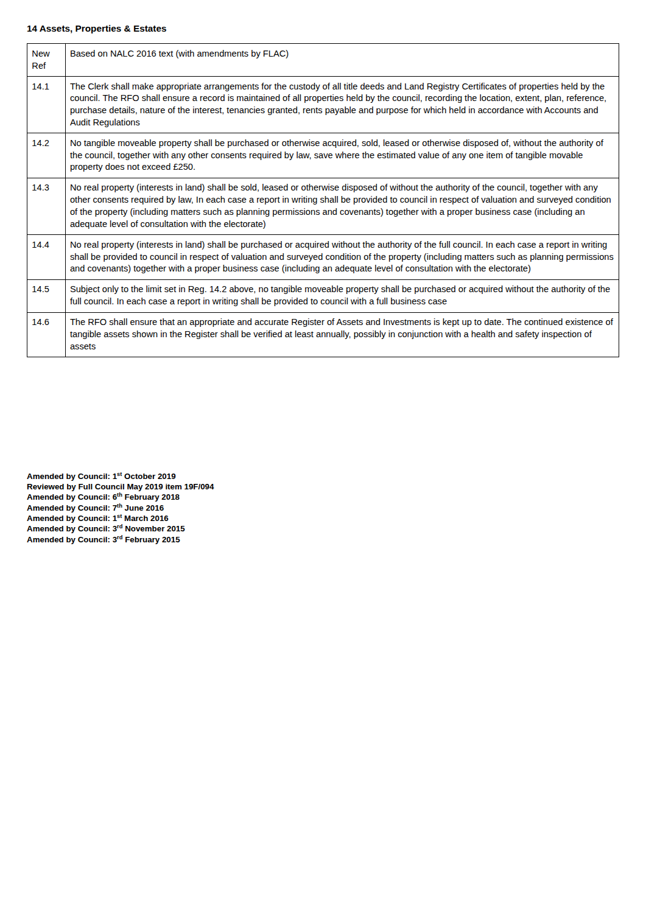14 Assets, Properties & Estates
| New Ref | Based on NALC 2016 text (with amendments by FLAC) |
| 14.1 | The Clerk shall make appropriate arrangements for the custody of all title deeds and Land Registry Certificates of properties held by the council. The RFO shall ensure a record is maintained of all properties held by the council, recording the location, extent, plan, reference, purchase details, nature of the interest, tenancies granted, rents payable and purpose for which held in accordance with Accounts and Audit Regulations |
| 14.2 | No tangible moveable property shall be purchased or otherwise acquired, sold, leased or otherwise disposed of, without the authority of the council, together with any other consents required by law, save where the estimated value of any one item of tangible movable property does not exceed £250. |
| 14.3 | No real property (interests in land) shall be sold, leased or otherwise disposed of without the authority of the council, together with any other consents required by law, In each case a report in writing shall be provided to council in respect of valuation and surveyed condition of the property (including matters such as planning permissions and covenants) together with a proper business case (including an adequate level of consultation with the electorate) |
| 14.4 | No real property (interests in land) shall be purchased or acquired without the authority of the full council. In each case a report in writing shall be provided to council in respect of valuation and surveyed condition of the property (including matters such as planning permissions and covenants) together with a proper business case (including an adequate level of consultation with the electorate) |
| 14.5 | Subject only to the limit set in Reg. 14.2 above, no tangible moveable property shall be purchased or acquired without the authority of the full council. In each case a report in writing shall be provided to council with a full business case |
| 14.6 | The RFO shall ensure that an appropriate and accurate Register of Assets and Investments is kept up to date. The continued existence of tangible assets shown in the Register shall be verified at least annually, possibly in conjunction with a health and safety inspection of assets |
Amended by Council: 1st October 2019
Reviewed by Full Council May 2019 item 19F/094
Amended by Council: 6th February 2018
Amended by Council: 7th June 2016
Amended by Council: 1st March 2016
Amended by Council: 3rd November 2015
Amended by Council: 3rd February 2015